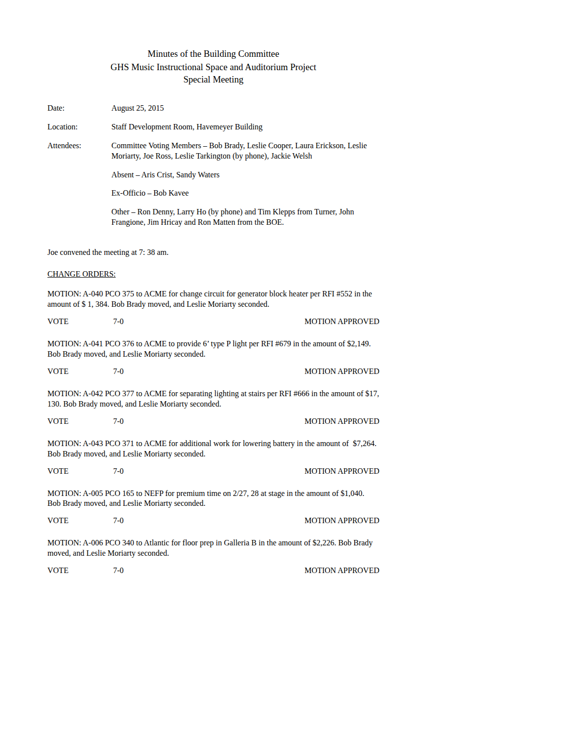Minutes of the Building Committee
GHS Music Instructional Space and Auditorium Project
Special Meeting
| Date: | August 25, 2015 |
| Location: | Staff Development Room, Havemeyer Building |
| Attendees: | Committee Voting Members – Bob Brady, Leslie Cooper, Laura Erickson, Leslie Moriarty, Joe Ross, Leslie Tarkington (by phone), Jackie Welsh Absent – Aris Crist, Sandy Waters Ex-Officio – Bob Kavee Other – Ron Denny, Larry Ho (by phone) and Tim Klepps from Turner, John Frangione, Jim Hricay and Ron Matten from the BOE. |
Joe convened the meeting at 7: 38 am.
CHANGE ORDERS:
MOTION: A-040 PCO 375 to ACME for change circuit for generator block heater per RFI #552 in the amount of $ 1, 384. Bob Brady moved, and Leslie Moriarty seconded.
| VOTE | 7-0 | MOTION APPROVED |
MOTION: A-041 PCO 376 to ACME to provide 6’ type P light per RFI #679 in the amount of $2,149. Bob Brady moved, and Leslie Moriarty seconded.
| VOTE | 7-0 | MOTION APPROVED |
MOTION: A-042 PCO 377 to ACME for separating lighting at stairs per RFI #666 in the amount of $17, 130. Bob Brady moved, and Leslie Moriarty seconded.
| VOTE | 7-0 | MOTION APPROVED |
MOTION: A-043 PCO 371 to ACME for additional work for lowering battery in the amount of $7,264. Bob Brady moved, and Leslie Moriarty seconded.
| VOTE | 7-0 | MOTION APPROVED |
MOTION: A-005 PCO 165 to NEFP for premium time on 2/27, 28 at stage in the amount of $1,040. Bob Brady moved, and Leslie Moriarty seconded.
| VOTE | 7-0 | MOTION APPROVED |
MOTION: A-006 PCO 340 to Atlantic for floor prep in Galleria B in the amount of $2,226. Bob Brady moved, and Leslie Moriarty seconded.
| VOTE | 7-0 | MOTION APPROVED |